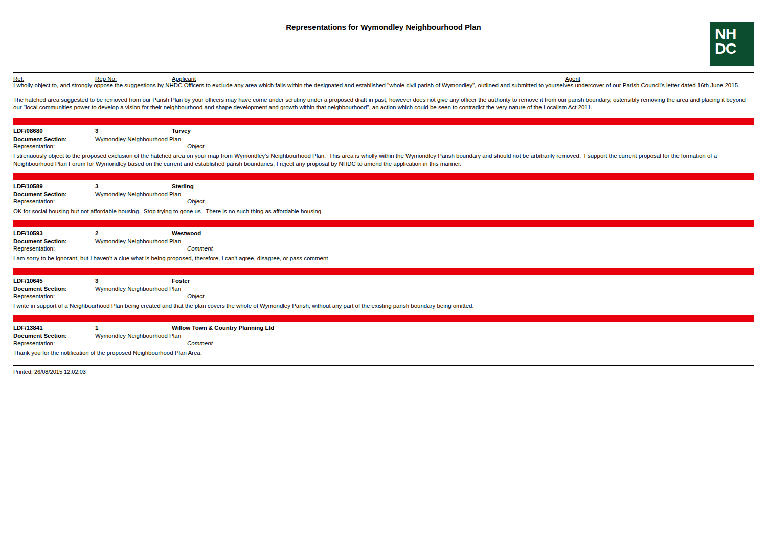Representations for Wymondley Neighbourhood Plan
NH
DC
Ref.
Rep No.
Applicant
Agent
I wholly object to, and strongly oppose the suggestions by NHDC Officers to exclude any area which falls within the designated and established "whole civil parish of Wymondley", outlined and submitted to yourselves undercover of our Parish Council's letter dated 16th June 2015.
The hatched area suggested to be removed from our Parish Plan by your officers may have come under scrutiny under a proposed draft in past, however does not give any officer the authority to remove it from our parish boundary, ostensibly removing the area and placing it beyond our "local communities power to develop a vision for their neighbourhood and shape development and growth within that neighbourhood", an action which could be seen to contradict the very nature of the Localism Act 2011.
LDF/08680
3
Turvey
Document Section:
Wymondley Neighbourhood Plan
Representation:
Object
I strenuously object to the proposed exclusion of the hatched area on your map from Wymondley's Neighbourhood Plan. This area is wholly within the Wymondley Parish boundary and should not be arbitrarily removed. I support the current proposal for the formation of a Neighbourhood Plan Forum for Wymondley based on the current and established parish boundaries, I reject any proposal by NHDC to amend the application in this manner.
LDF/10589
3
Sterling
Document Section:
Wymondley Neighbourhood Plan
Representation:
Object
OK for social housing but not affordable housing. Stop trying to gone us. There is no such thing as affordable housing.
LDF/10593
2
Westwood
Document Section:
Wymondley Neighbourhood Plan
Representation:
Comment
I am sorry to be ignorant, but I haven't a clue what is being proposed, therefore, I can't agree, disagree, or pass comment.
LDF/10645
3
Foster
Document Section:
Wymondley Neighbourhood Plan
Representation:
Object
I write in support of a Neighbourhood Plan being created and that the plan covers the whole of Wymondley Parish, without any part of the existing parish boundary being omitted.
LDF/13841
1
Willow Town & Country Planning Ltd
Document Section:
Wymondley Neighbourhood Plan
Representation:
Comment
Thank you for the notification of the proposed Neighbourhood Plan Area.
Printed: 26/08/2015 12:02:03